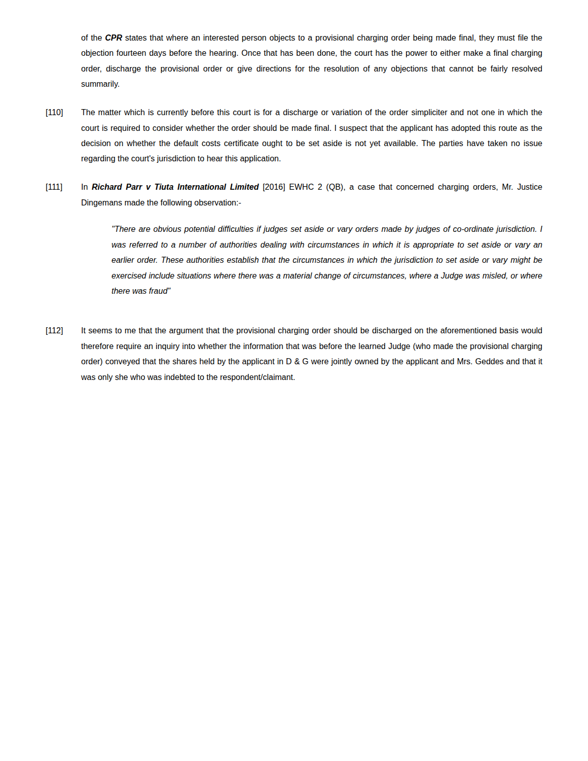of the CPR states that where an interested person objects to a provisional charging order being made final, they must file the objection fourteen days before the hearing. Once that has been done, the court has the power to either make a final charging order, discharge the provisional order or give directions for the resolution of any objections that cannot be fairly resolved summarily.
[110]
The matter which is currently before this court is for a discharge or variation of the order simpliciter and not one in which the court is required to consider whether the order should be made final. I suspect that the applicant has adopted this route as the decision on whether the default costs certificate ought to be set aside is not yet available. The parties have taken no issue regarding the court's jurisdiction to hear this application.
[111]
In Richard Parr v Tiuta International Limited [2016] EWHC 2 (QB), a case that concerned charging orders, Mr. Justice Dingemans made the following observation:-
"There are obvious potential difficulties if judges set aside or vary orders made by judges of co-ordinate jurisdiction. I was referred to a number of authorities dealing with circumstances in which it is appropriate to set aside or vary an earlier order. These authorities establish that the circumstances in which the jurisdiction to set aside or vary might be exercised include situations where there was a material change of circumstances, where a Judge was misled, or where there was fraud"
[112]
It seems to me that the argument that the provisional charging order should be discharged on the aforementioned basis would therefore require an inquiry into whether the information that was before the learned Judge (who made the provisional charging order) conveyed that the shares held by the applicant in D & G were jointly owned by the applicant and Mrs. Geddes and that it was only she who was indebted to the respondent/claimant.